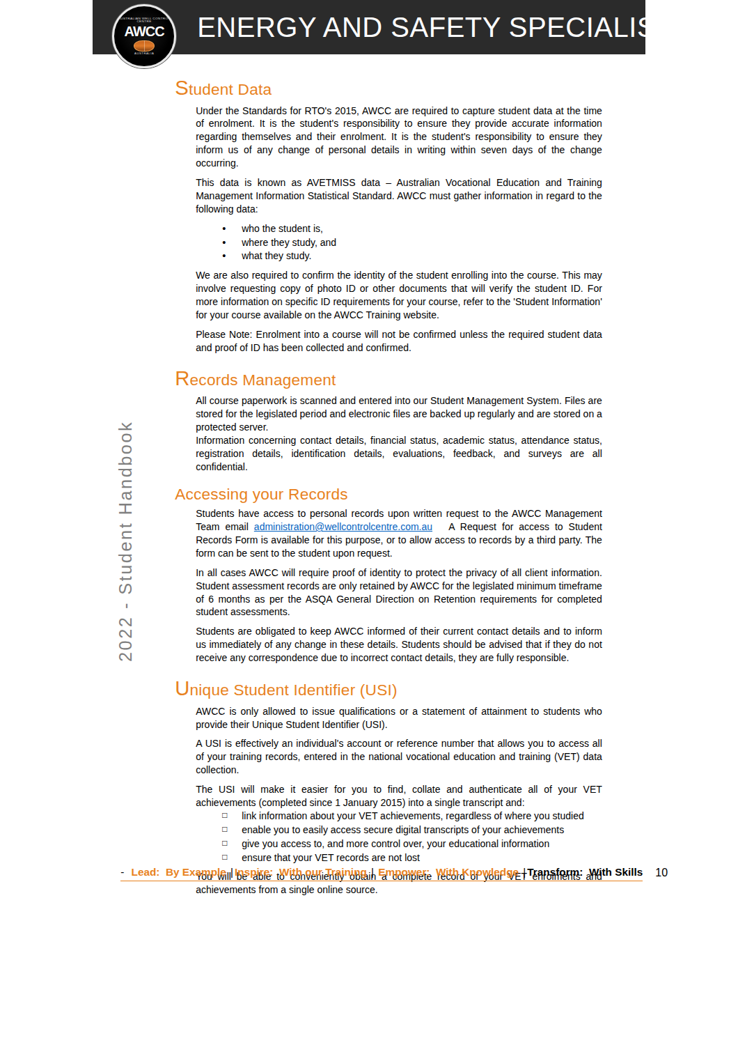AUSTRALIAN WELL CONTROL CENTRE
AWCC
AUSTRALIA
ENERGY AND SAFETY SPECIALISTS
2022 - Student Handbook
Student Data
Under the Standards for RTO's 2015, AWCC are required to capture student data at the time of enrolment. It is the student's responsibility to ensure they provide accurate information regarding themselves and their enrolment. It is the student's responsibility to ensure they inform us of any change of personal details in writing within seven days of the change occurring.
This data is known as AVETMISS data – Australian Vocational Education and Training Management Information Statistical Standard. AWCC must gather information in regard to the following data:
who the student is,
where they study, and
what they study.
We are also required to confirm the identity of the student enrolling into the course. This may involve requesting copy of photo ID or other documents that will verify the student ID. For more information on specific ID requirements for your course, refer to the 'Student Information' for your course available on the AWCC Training website.
Please Note: Enrolment into a course will not be confirmed unless the required student data and proof of ID has been collected and confirmed.
Records Management
All course paperwork is scanned and entered into our Student Management System. Files are stored for the legislated period and electronic files are backed up regularly and are stored on a protected server.
Information concerning contact details, financial status, academic status, attendance status, registration details, identification details, evaluations, feedback, and surveys are all confidential.
Accessing your Records
Students have access to personal records upon written request to the AWCC Management Team email administration@wellcontrolcentre.com.au A Request for access to Student Records Form is available for this purpose, or to allow access to records by a third party. The form can be sent to the student upon request.
In all cases AWCC will require proof of identity to protect the privacy of all client information. Student assessment records are only retained by AWCC for the legislated minimum timeframe of 6 months as per the ASQA General Direction on Retention requirements for completed student assessments.
Students are obligated to keep AWCC informed of their current contact details and to inform us immediately of any change in these details. Students should be advised that if they do not receive any correspondence due to incorrect contact details, they are fully responsible.
Unique Student Identifier (USI)
AWCC is only allowed to issue qualifications or a statement of attainment to students who provide their Unique Student Identifier (USI).
A USI is effectively an individual's account or reference number that allows you to access all of your training records, entered in the national vocational education and training (VET) data collection.
The USI will make it easier for you to find, collate and authenticate all of your VET achievements (completed since 1 January 2015) into a single transcript and:
link information about your VET achievements, regardless of where you studied
enable you to easily access secure digital transcripts of your achievements
give you access to, and more control over, your educational information
ensure that your VET records are not lost
You will be able to conveniently obtain a complete record of your VET enrolments and achievements from a single online source.
- Lead: By Example |Inspire: With our Training | Empower: With Knowledge |Transform: With Skills
10